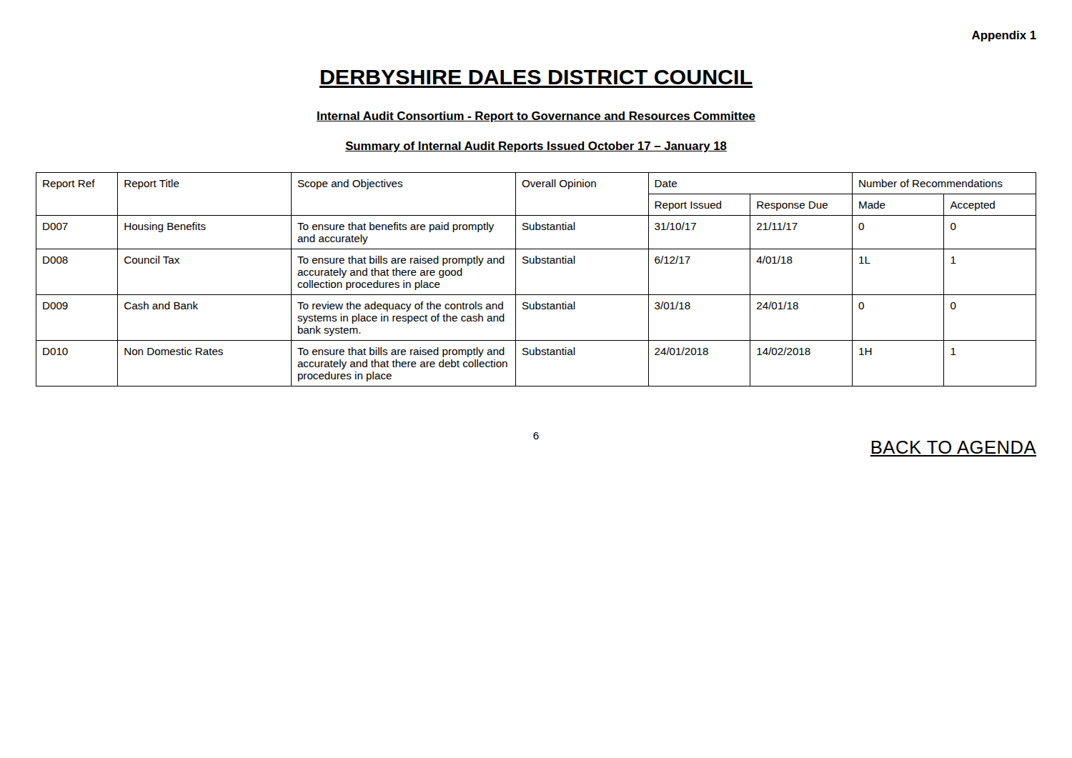Appendix 1
DERBYSHIRE DALES DISTRICT COUNCIL
Internal Audit Consortium - Report to Governance and Resources Committee
Summary of Internal Audit Reports Issued October 17 – January 18
| Report Ref | Report Title | Scope and Objectives | Overall Opinion | Date | Number of Recommendations |
| --- | --- | --- | --- | --- | --- |
| Report Issued | Response Due | Made | Accepted |
| D007 | Housing Benefits | To ensure that benefits are paid promptly and accurately | Substantial | 31/10/17 | 21/11/17 | 0 | 0 |
| D008 | Council Tax | To ensure that bills are raised promptly and accurately and that there are good collection procedures in place | Substantial | 6/12/17 | 4/01/18 | 1L | 1 |
| D009 | Cash and Bank | To review the adequacy of the controls and systems in place in respect of the cash and bank system. | Substantial | 3/01/18 | 24/01/18 | 0 | 0 |
| D010 | Non Domestic Rates | To ensure that bills are raised promptly and accurately and that there are debt collection procedures in place | Substantial | 24/01/2018 | 14/02/2018 | 1H | 1 |
6 BACK TO AGENDA